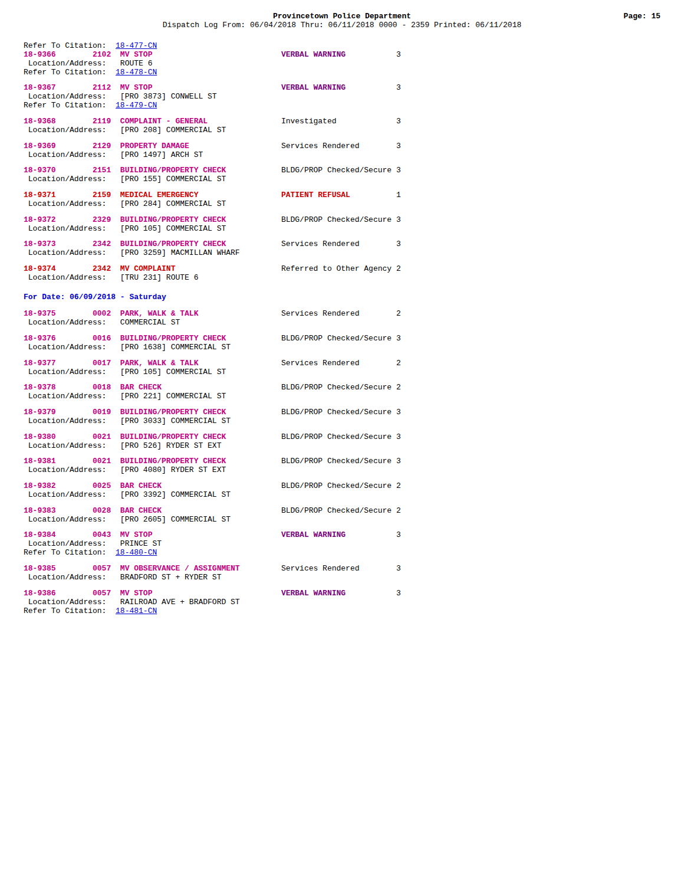Provincetown Police DepartmentPage: 15
Dispatch Log From: 06/04/2018 Thru: 06/11/2018 0000 - 2359 Printed: 06/11/2018
Refer To Citation: 18-477-CN
18-9366 2102 MV STOP VERBAL WARNING 3 Location/Address: ROUTE 6 Refer To Citation: 18-478-CN
18-9367 2112 MV STOP VERBAL WARNING 3 Location/Address: [PRO 3873] CONWELL ST Refer To Citation: 18-479-CN
18-9368 2119 COMPLAINT - GENERAL Investigated 3 Location/Address: [PRO 208] COMMERCIAL ST
18-9369 2129 PROPERTY DAMAGE Services Rendered 3 Location/Address: [PRO 1497] ARCH ST
18-9370 2151 BUILDING/PROPERTY CHECK BLDG/PROP Checked/Secure 3 Location/Address: [PRO 155] COMMERCIAL ST
18-9371 2159 MEDICAL EMERGENCY PATIENT REFUSAL 1 Location/Address: [PRO 284] COMMERCIAL ST
18-9372 2329 BUILDING/PROPERTY CHECK BLDG/PROP Checked/Secure 3 Location/Address: [PRO 105] COMMERCIAL ST
18-9373 2342 BUILDING/PROPERTY CHECK Services Rendered 3 Location/Address: [PRO 3259] MACMILLAN WHARF
18-9374 2342 MV COMPLAINT Referred to Other Agency 2 Location/Address: [TRU 231] ROUTE 6
For Date: 06/09/2018 - Saturday
18-9375 0002 PARK, WALK & TALK Services Rendered 2 Location/Address: COMMERCIAL ST
18-9376 0016 BUILDING/PROPERTY CHECK BLDG/PROP Checked/Secure 3 Location/Address: [PRO 1638] COMMERCIAL ST
18-9377 0017 PARK, WALK & TALK Services Rendered 2 Location/Address: [PRO 105] COMMERCIAL ST
18-9378 0018 BAR CHECK BLDG/PROP Checked/Secure 2 Location/Address: [PRO 221] COMMERCIAL ST
18-9379 0019 BUILDING/PROPERTY CHECK BLDG/PROP Checked/Secure 3 Location/Address: [PRO 3033] COMMERCIAL ST
18-9380 0021 BUILDING/PROPERTY CHECK BLDG/PROP Checked/Secure 3 Location/Address: [PRO 526] RYDER ST EXT
18-9381 0021 BUILDING/PROPERTY CHECK BLDG/PROP Checked/Secure 3 Location/Address: [PRO 4080] RYDER ST EXT
18-9382 0025 BAR CHECK BLDG/PROP Checked/Secure 2 Location/Address: [PRO 3392] COMMERCIAL ST
18-9383 0028 BAR CHECK BLDG/PROP Checked/Secure 2 Location/Address: [PRO 2605] COMMERCIAL ST
18-9384 0043 MV STOP VERBAL WARNING 3 Location/Address: PRINCE ST Refer To Citation: 18-480-CN
18-9385 0057 MV OBSERVANCE / ASSIGNMENT Services Rendered 3 Location/Address: BRADFORD ST + RYDER ST
18-9386 0057 MV STOP VERBAL WARNING 3 Location/Address: RAILROAD AVE + BRADFORD ST Refer To Citation: 18-481-CN